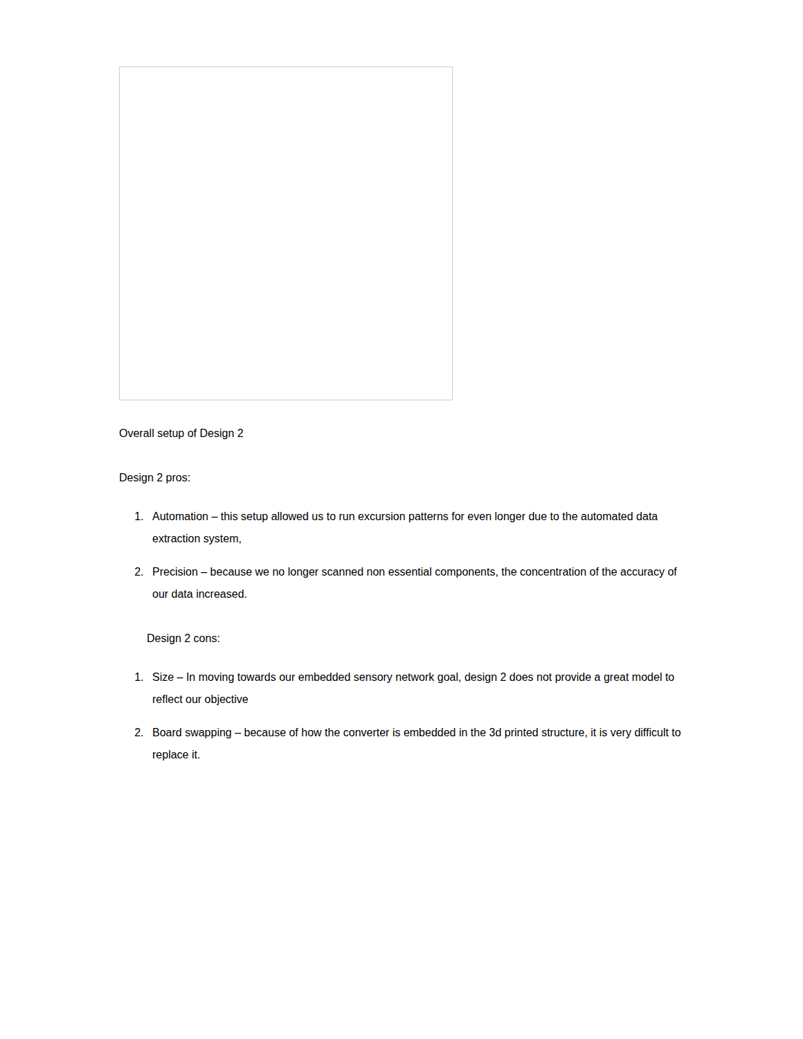Overall setup of Design 2
Design 2 pros:
Automation – this setup allowed us to run excursion patterns for even longer due to the automated data extraction system,
Precision – because we no longer scanned non essential components, the concentration of the accuracy of our data increased.
Design 2 cons:
Size – In moving towards our embedded sensory network goal, design 2 does not provide a great model to reflect our objective
Board swapping – because of how the converter is embedded in the 3d printed structure, it is very difficult to replace it.